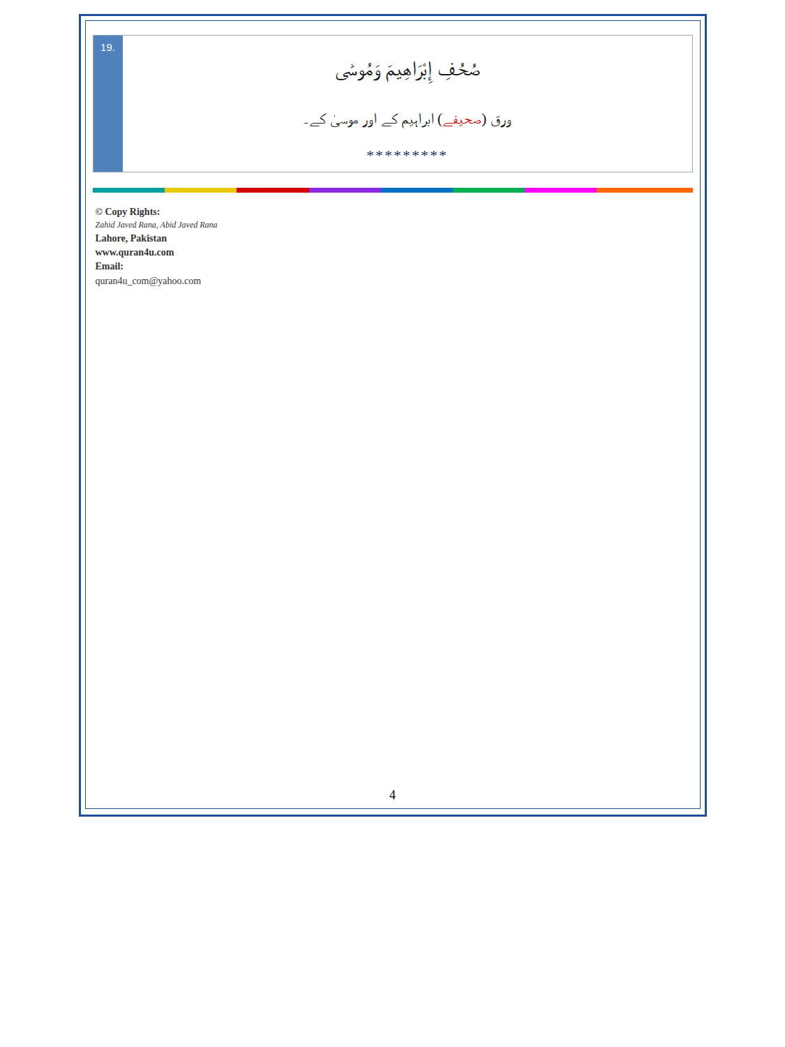19.
صُحُفِ إِبْرَاهِيمَ وَمُوسَىٰ
ورق (صحیفے) ابراہیم کے اور موسیٰ کے۔
*********
© Copy Rights:
Zahid Javed Rana, Abid Javed Rana
Lahore, Pakistan
www.quran4u.com
Email:
quran4u_com@yahoo.com
4